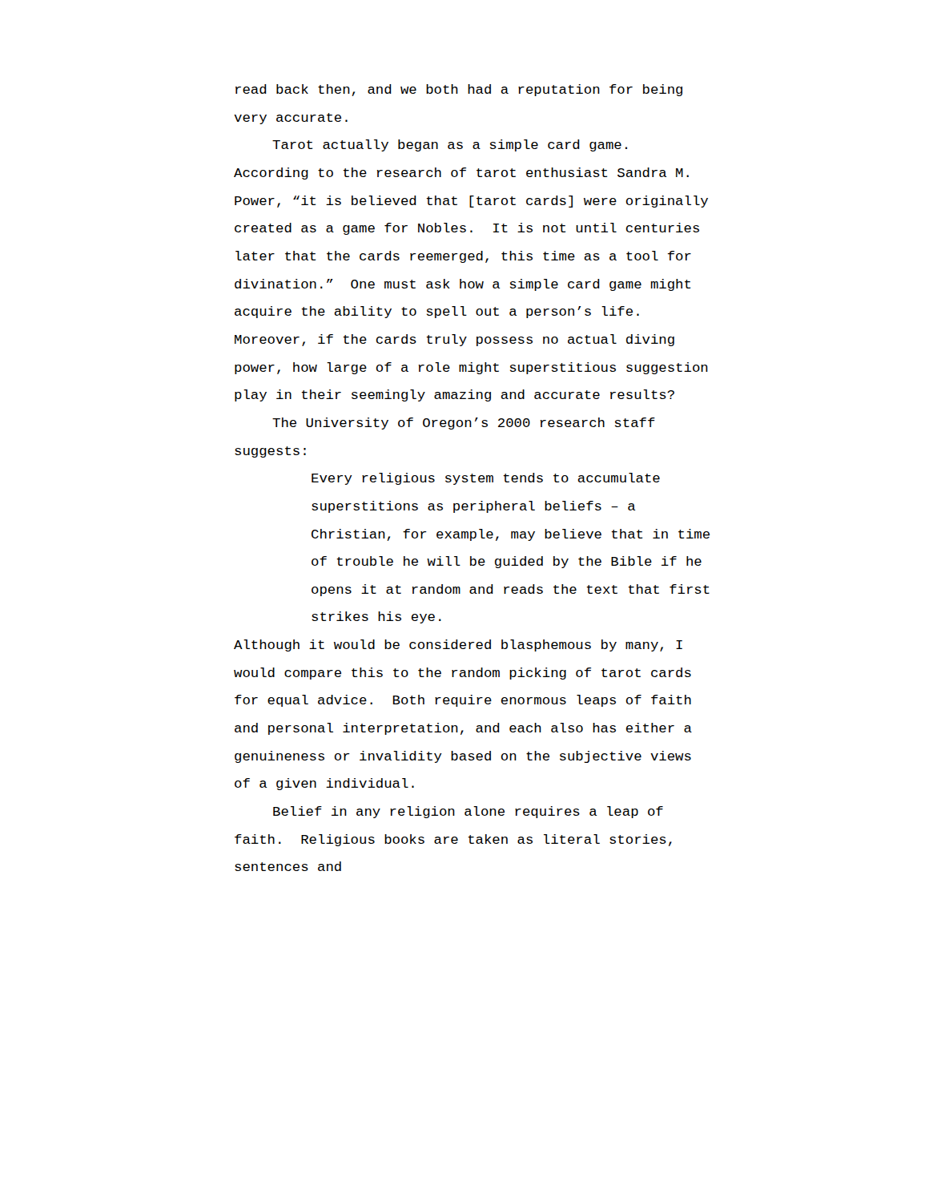read back then, and we both had a reputation for being very accurate.
Tarot actually began as a simple card game. According to the research of tarot enthusiast Sandra M. Power, “it is believed that [tarot cards] were originally created as a game for Nobles. It is not until centuries later that the cards reemerged, this time as a tool for divination.” One must ask how a simple card game might acquire the ability to spell out a person’s life. Moreover, if the cards truly possess no actual diving power, how large of a role might superstitious suggestion play in their seemingly amazing and accurate results?
The University of Oregon’s 2000 research staff suggests:
Every religious system tends to accumulate superstitions as peripheral beliefs – a Christian, for example, may believe that in time of trouble he will be guided by the Bible if he opens it at random and reads the text that first strikes his eye.
Although it would be considered blasphemous by many, I would compare this to the random picking of tarot cards for equal advice. Both require enormous leaps of faith and personal interpretation, and each also has either a genuineness or invalidity based on the subjective views of a given individual.
Belief in any religion alone requires a leap of faith. Religious books are taken as literal stories, sentences and